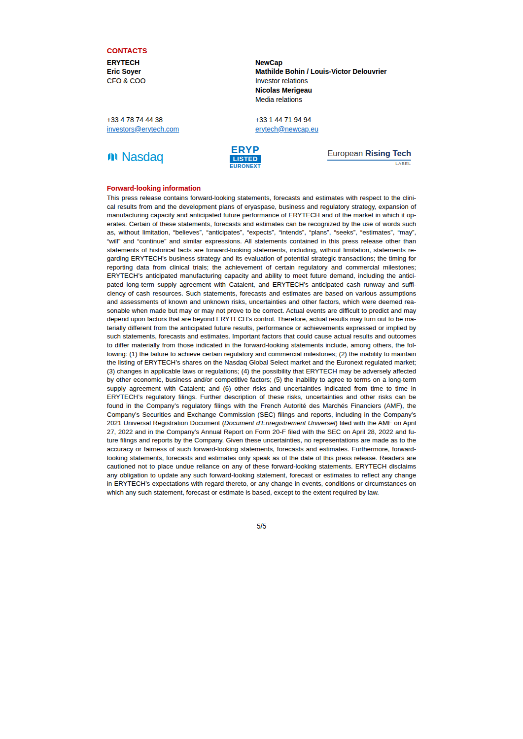CONTACTS
| ERYTECH Eric Soyer CFO & COO | NewCap Mathilde Bohin / Louis-Victor Delouvrier Investor relations Nicolas Merigeau Media relations |
| +33 4 78 74 44 38 investors@erytech.com | +33 1 44 71 94 94 erytech@newcap.eu |
Nasdaq
ERYP
LISTED
EURONEXT
European Rising Tech
LABEL
Forward-looking information
This press release contains forward-looking statements, forecasts and estimates with respect to the clinical results from and the development plans of eryaspase, business and regulatory strategy, expansion of manufacturing capacity and anticipated future performance of ERYTECH and of the market in which it operates. Certain of these statements, forecasts and estimates can be recognized by the use of words such as, without limitation, “believes”, “anticipates”, “expects”, “intends”, “plans”, “seeks”, “estimates”, “may”, “will” and “continue” and similar expressions. All statements contained in this press release other than statements of historical facts are forward-looking statements, including, without limitation, statements regarding ERYTECH’s business strategy and its evaluation of potential strategic transactions; the timing for reporting data from clinical trials; the achievement of certain regulatory and commercial milestones; ERYTECH’s anticipated manufacturing capacity and ability to meet future demand, including the anticipated long-term supply agreement with Catalent, and ERYTECH’s anticipated cash runway and sufficiency of cash resources. Such statements, forecasts and estimates are based on various assumptions and assessments of known and unknown risks, uncertainties and other factors, which were deemed reasonable when made but may or may not prove to be correct. Actual events are difficult to predict and may depend upon factors that are beyond ERYTECH’s control. Therefore, actual results may turn out to be materially different from the anticipated future results, performance or achievements expressed or implied by such statements, forecasts and estimates. Important factors that could cause actual results and outcomes to differ materially from those indicated in the forward-looking statements include, among others, the following: (1) the failure to achieve certain regulatory and commercial milestones; (2) the inability to maintain the listing of ERYTECH’s shares on the Nasdaq Global Select market and the Euronext regulated market; (3) changes in applicable laws or regulations; (4) the possibility that ERYTECH may be adversely affected by other economic, business and/or competitive factors; (5) the inability to agree to terms on a long-term supply agreement with Catalent; and (6) other risks and uncertainties indicated from time to time in ERYTECH’s regulatory filings. Further description of these risks, uncertainties and other risks can be found in the Company’s regulatory filings with the French Autorité des Marchés Financiers (AMF), the Company’s Securities and Exchange Commission (SEC) filings and reports, including in the Company’s 2021 Universal Registration Document (Document d’Enregistrement Universel) filed with the AMF on April 27, 2022 and in the Company’s Annual Report on Form 20-F filed with the SEC on April 28, 2022 and future filings and reports by the Company. Given these uncertainties, no representations are made as to the accuracy or fairness of such forward-looking statements, forecasts and estimates. Furthermore, forward-looking statements, forecasts and estimates only speak as of the date of this press release. Readers are cautioned not to place undue reliance on any of these forward-looking statements. ERYTECH disclaims any obligation to update any such forward-looking statement, forecast or estimates to reflect any change in ERYTECH’s expectations with regard thereto, or any change in events, conditions or circumstances on which any such statement, forecast or estimate is based, except to the extent required by law.
5/5